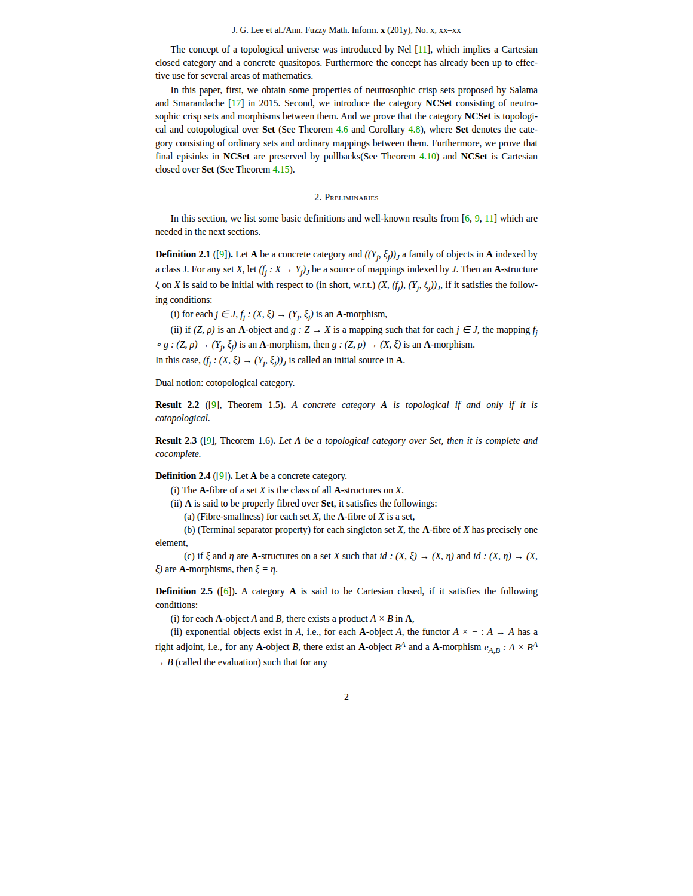J. G. Lee et al./Ann. Fuzzy Math. Inform. x (201y), No. x, xx–xx
The concept of a topological universe was introduced by Nel [11], which implies a Cartesian closed category and a concrete quasitopos. Furthermore the concept has already been up to effective use for several areas of mathematics.
In this paper, first, we obtain some properties of neutrosophic crisp sets proposed by Salama and Smarandache [17] in 2015. Second, we introduce the category NCSet consisting of neutrosophic crisp sets and morphisms between them. And we prove that the category NCSet is topological and cotopological over Set (See Theorem 4.6 and Corollary 4.8), where Set denotes the category consisting of ordinary sets and ordinary mappings between them. Furthermore, we prove that final episinks in NCSet are preserved by pullbacks(See Theorem 4.10) and NCSet is Cartesian closed over Set (See Theorem 4.15).
2. Preliminaries
In this section, we list some basic definitions and well-known results from [6, 9, 11] which are needed in the next sections.
Definition 2.1 ([9]). Let A be a concrete category and ((Yj, ξj))J a family of objects in A indexed by a class J. For any set X, let (fj : X → Yj)J be a source of mappings indexed by J. Then an A-structure ξ on X is said to be initial with respect to (in short, w.r.t.) (X, (fj), (Yj, ξj))J, if it satisfies the following conditions:
(i) for each j ∈ J, fj : (X, ξ) → (Yj, ξj) is an A-morphism,
(ii) if (Z, ρ) is an A-object and g : Z → X is a mapping such that for each j ∈ J, the mapping fj ∘ g : (Z, ρ) → (Yj, ξj) is an A-morphism, then g : (Z, ρ) → (X, ξ) is an A-morphism.
In this case, (fj : (X, ξ) → (Yj, ξj))J is called an initial source in A.
Dual notion: cotopological category.
Result 2.2 ([9], Theorem 1.5). A concrete category A is topological if and only if it is cotopological.
Result 2.3 ([9], Theorem 1.6). Let A be a topological category over Set, then it is complete and cocomplete.
Definition 2.4 ([9]). Let A be a concrete category.
(i) The A-fibre of a set X is the class of all A-structures on X.
(ii) A is said to be properly fibred over Set, it satisfies the followings:
(a) (Fibre-smallness) for each set X, the A-fibre of X is a set,
(b) (Terminal separator property) for each singleton set X, the A-fibre of X has precisely one element,
(c) if ξ and η are A-structures on a set X such that id : (X, ξ) → (X, η) and id : (X, η) → (X, ξ) are A-morphisms, then ξ = η.
Definition 2.5 ([6]). A category A is said to be Cartesian closed, if it satisfies the following conditions:
(i) for each A-object A and B, there exists a product A × B in A,
(ii) exponential objects exist in A, i.e., for each A-object A, the functor A × − : A → A has a right adjoint, i.e., for any A-object B, there exist an A-object BA and a A-morphism eA,B : A × BA → B (called the evaluation) such that for any
2